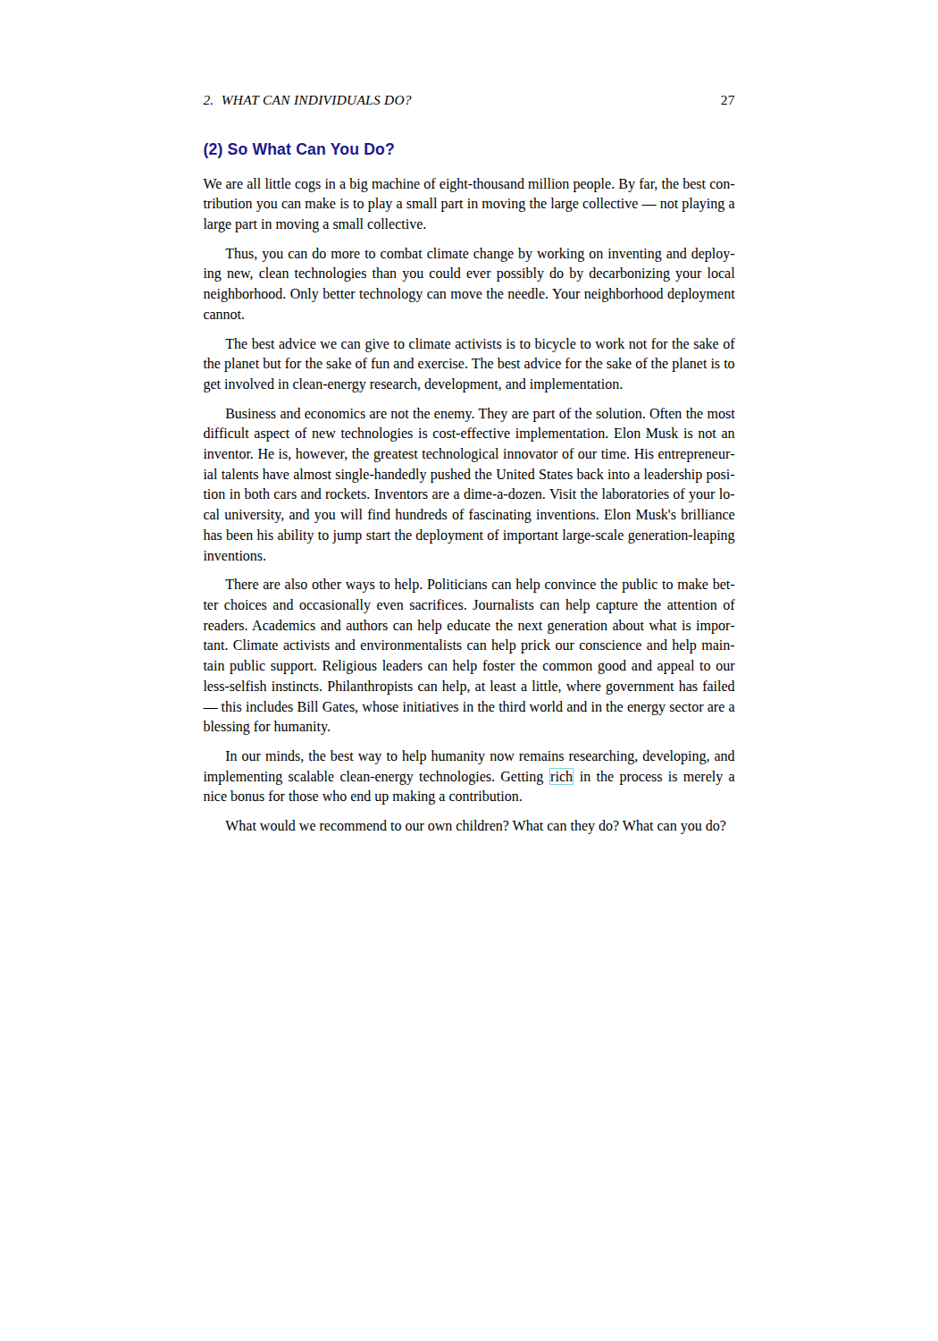2. What Can Individuals Do? 27
(2) So What Can You Do?
We are all little cogs in a big machine of eight-thousand million people. By far, the best contribution you can make is to play a small part in moving the large collective — not playing a large part in moving a small collective.
Thus, you can do more to combat climate change by working on inventing and deploying new, clean technologies than you could ever possibly do by decarbonizing your local neighborhood. Only better technology can move the needle. Your neighborhood deployment cannot.
The best advice we can give to climate activists is to bicycle to work not for the sake of the planet but for the sake of fun and exercise. The best advice for the sake of the planet is to get involved in clean-energy research, development, and implementation.
Business and economics are not the enemy. They are part of the solution. Often the most difficult aspect of new technologies is cost-effective implementation. Elon Musk is not an inventor. He is, however, the greatest technological innovator of our time. His entrepreneurial talents have almost single-handedly pushed the United States back into a leadership position in both cars and rockets. Inventors are a dime-a-dozen. Visit the laboratories of your local university, and you will find hundreds of fascinating inventions. Elon Musk's brilliance has been his ability to jump start the deployment of important large-scale generation-leaping inventions.
There are also other ways to help. Politicians can help convince the public to make better choices and occasionally even sacrifices. Journalists can help capture the attention of readers. Academics and authors can help educate the next generation about what is important. Climate activists and environmentalists can help prick our conscience and help maintain public support. Religious leaders can help foster the common good and appeal to our less-selfish instincts. Philanthropists can help, at least a little, where government has failed — this includes Bill Gates, whose initiatives in the third world and in the energy sector are a blessing for humanity.
In our minds, the best way to help humanity now remains researching, developing, and implementing scalable clean-energy technologies. Getting rich in the process is merely a nice bonus for those who end up making a contribution.
What would we recommend to our own children? What can they do? What can you do?